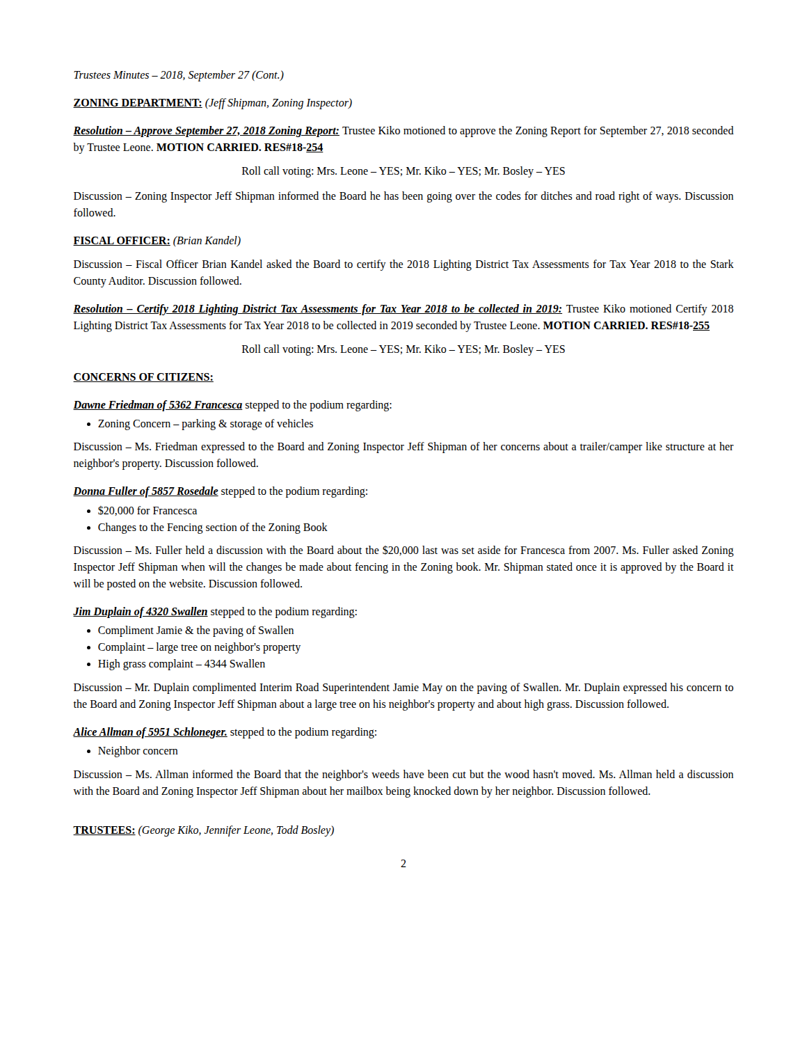Trustees Minutes – 2018, September 27 (Cont.)
ZONING DEPARTMENT: (Jeff Shipman, Zoning Inspector)
Resolution – Approve September 27, 2018 Zoning Report: Trustee Kiko motioned to approve the Zoning Report for September 27, 2018 seconded by Trustee Leone. MOTION CARRIED. RES#18-254
Roll call voting: Mrs. Leone – YES; Mr. Kiko – YES; Mr. Bosley – YES
Discussion – Zoning Inspector Jeff Shipman informed the Board he has been going over the codes for ditches and road right of ways. Discussion followed.
FISCAL OFFICER: (Brian Kandel)
Discussion – Fiscal Officer Brian Kandel asked the Board to certify the 2018 Lighting District Tax Assessments for Tax Year 2018 to the Stark County Auditor. Discussion followed.
Resolution – Certify 2018 Lighting District Tax Assessments for Tax Year 2018 to be collected in 2019: Trustee Kiko motioned Certify 2018 Lighting District Tax Assessments for Tax Year 2018 to be collected in 2019 seconded by Trustee Leone. MOTION CARRIED. RES#18-255
Roll call voting: Mrs. Leone – YES; Mr. Kiko – YES; Mr. Bosley – YES
CONCERNS OF CITIZENS:
Dawne Friedman of 5362 Francesca stepped to the podium regarding:
Zoning Concern – parking & storage of vehicles
Discussion – Ms. Friedman expressed to the Board and Zoning Inspector Jeff Shipman of her concerns about a trailer/camper like structure at her neighbor's property. Discussion followed.
Donna Fuller of 5857 Rosedale stepped to the podium regarding:
$20,000 for Francesca
Changes to the Fencing section of the Zoning Book
Discussion – Ms. Fuller held a discussion with the Board about the $20,000 last was set aside for Francesca from 2007. Ms. Fuller asked Zoning Inspector Jeff Shipman when will the changes be made about fencing in the Zoning book. Mr. Shipman stated once it is approved by the Board it will be posted on the website. Discussion followed.
Jim Duplain of 4320 Swallen stepped to the podium regarding:
Compliment Jamie & the paving of Swallen
Complaint – large tree on neighbor's property
High grass complaint – 4344 Swallen
Discussion – Mr. Duplain complimented Interim Road Superintendent Jamie May on the paving of Swallen. Mr. Duplain expressed his concern to the Board and Zoning Inspector Jeff Shipman about a large tree on his neighbor's property and about high grass. Discussion followed.
Alice Allman of 5951 Schloneger. stepped to the podium regarding:
Neighbor concern
Discussion – Ms. Allman informed the Board that the neighbor's weeds have been cut but the wood hasn't moved. Ms. Allman held a discussion with the Board and Zoning Inspector Jeff Shipman about her mailbox being knocked down by her neighbor. Discussion followed.
TRUSTEES: (George Kiko, Jennifer Leone, Todd Bosley)
2